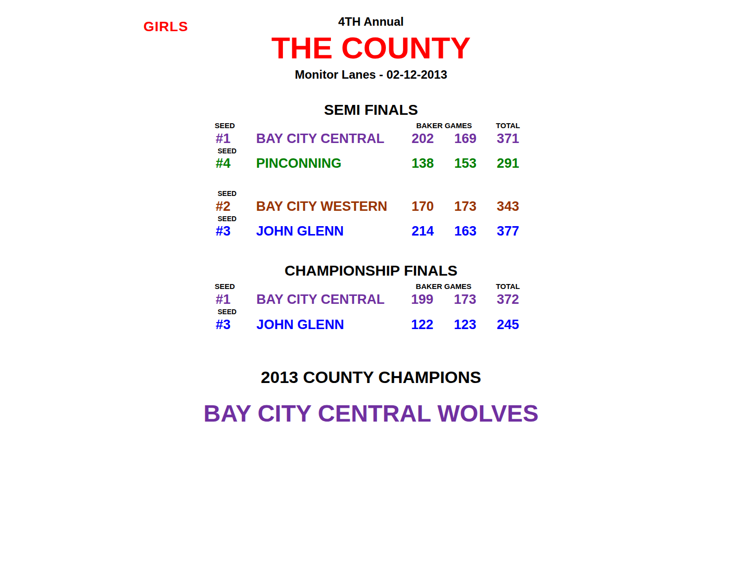GIRLS
4TH Annual
THE COUNTY
Monitor Lanes - 02-12-2013
SEMI FINALS
| SEED | | BAKER GAMES | TOTAL |
| --- | --- | --- | --- |
| #1 | BAY CITY CENTRAL | 202 | 169 | 371 |
| SEED |
| #4 | PINCONNING | 138 | 153 | 291 |
| SEED |
| #2 | BAY CITY WESTERN | 170 | 173 | 343 |
| SEED |
| #3 | JOHN GLENN | 214 | 163 | 377 |
CHAMPIONSHIP FINALS
| SEED | | BAKER GAMES | TOTAL |
| --- | --- | --- | --- |
| #1 | BAY CITY CENTRAL | 199 | 173 | 372 |
| SEED |
| #3 | JOHN GLENN | 122 | 123 | 245 |
2013 COUNTY CHAMPIONS
BAY CITY CENTRAL WOLVES